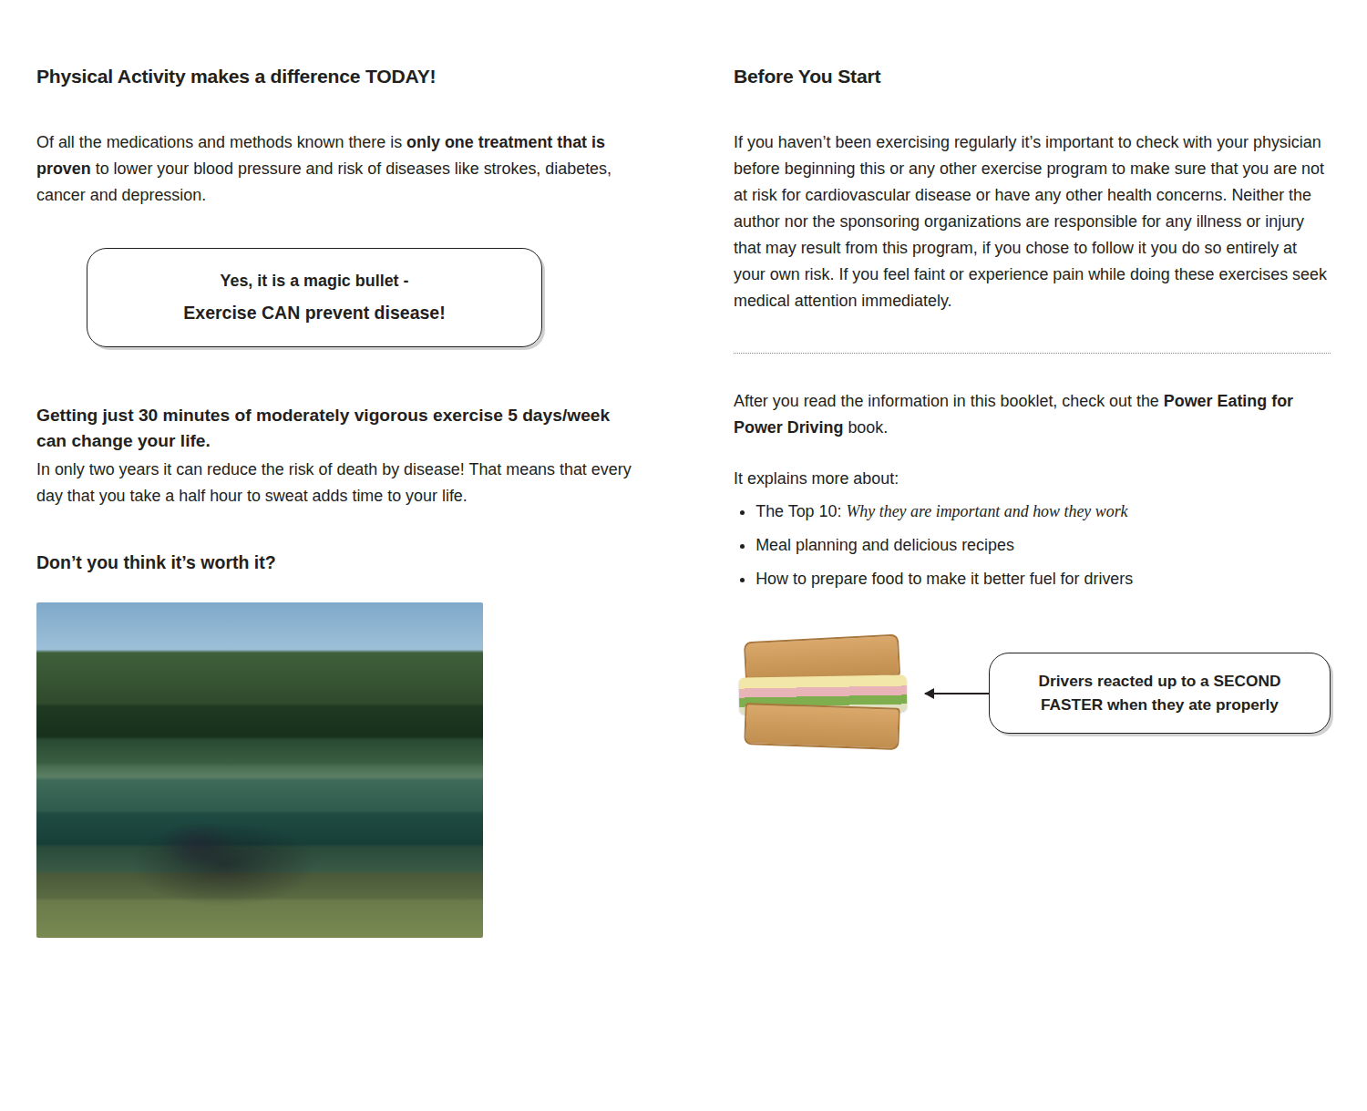Physical Activity makes a difference TODAY!
Of all the medications and methods known there is only one treatment that is proven to lower your blood pressure and risk of diseases like strokes, diabetes, cancer and depression.
Yes, it is a magic bullet - Exercise CAN prevent disease!
Getting just 30 minutes of moderately vigorous exercise 5 days/week can change your life.
In only two years it can reduce the risk of death by disease! That means that every day that you take a half hour to sweat adds time to your life.
Don’t you think it’s worth it?
Before You Start
If you haven’t been exercising regularly it’s important to check with your physician before beginning this or any other exercise program to make sure that you are not at risk for cardiovascular disease or have any other health concerns. Neither the author nor the sponsoring organizations are responsible for any illness or injury that may result from this program, if you chose to follow it you do so entirely at your own risk. If you feel faint or experience pain while doing these exercises seek medical attention immediately.
After you read the information in this booklet, check out the Power Eating for Power Driving book.
It explains more about:
The Top 10: Why they are important and how they work
Meal planning and delicious recipes
How to prepare food to make it better fuel for drivers
Drivers reacted up to a SECOND FASTER when they ate properly